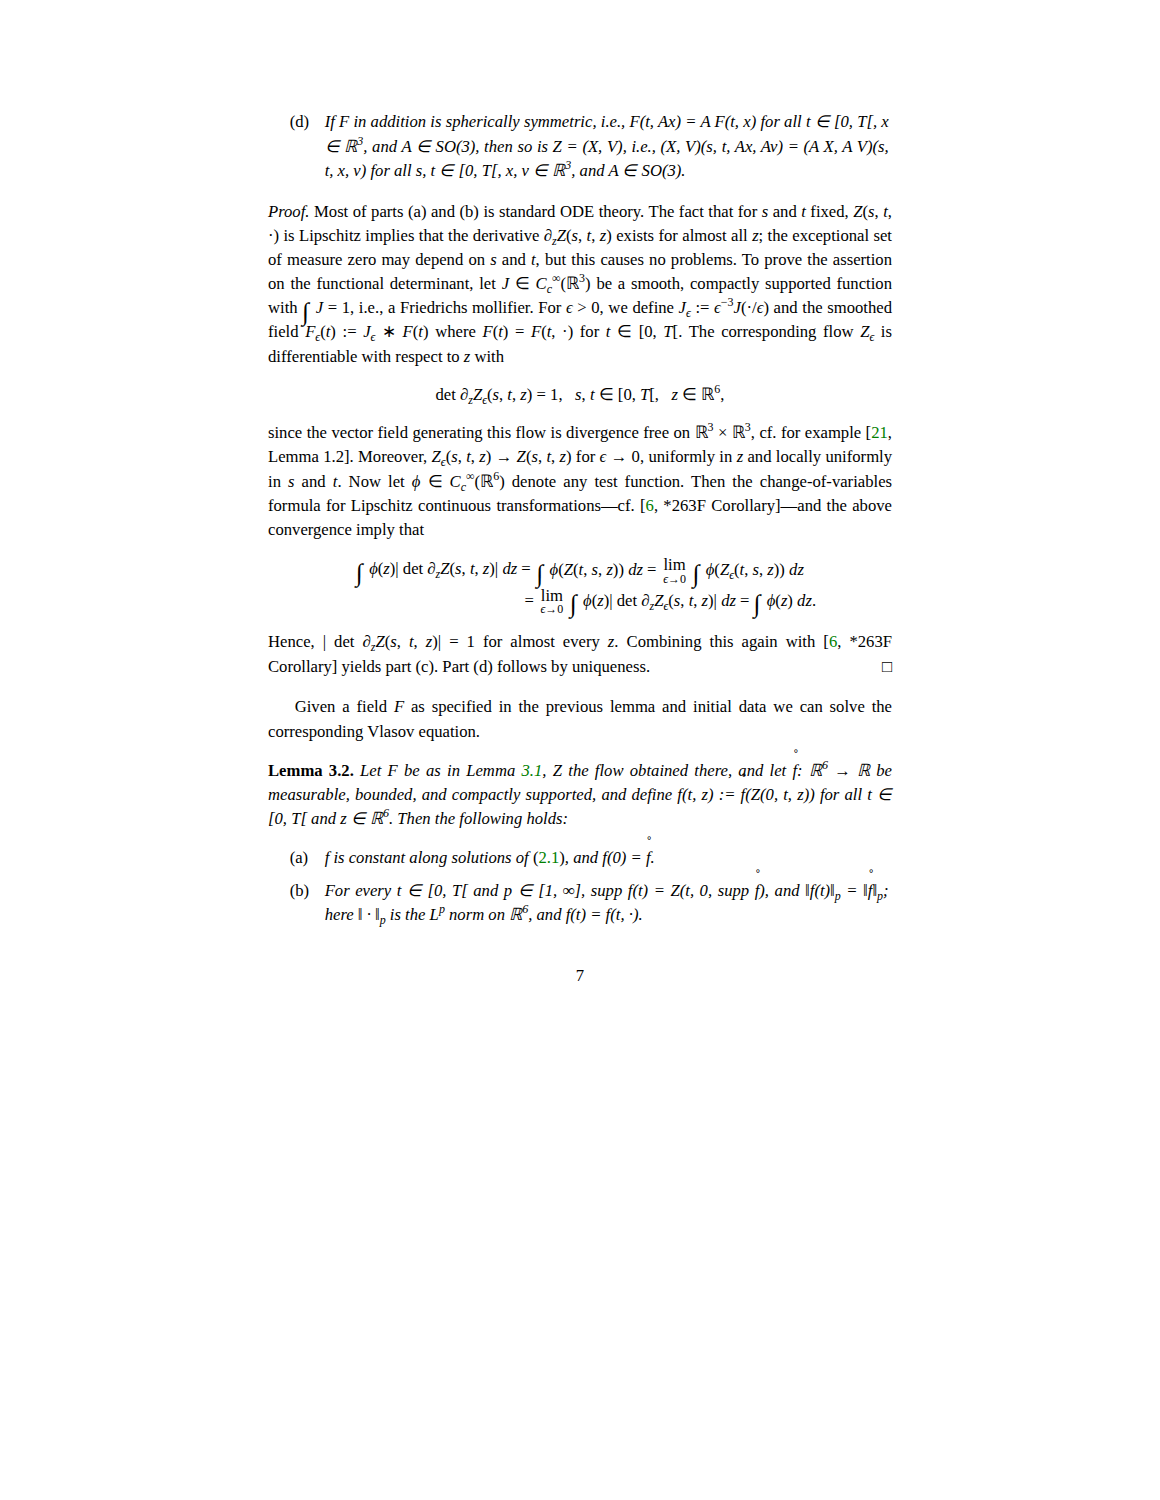(d)
If F in addition is spherically symmetric, i.e., F(t, Ax) = A F(t, x) for all t ∈ [0, T[, x ∈ ℝ3, and A ∈ SO(3), then so is Z = (X, V), i.e., (X, V)(s, t, Ax, Av) = (A X, A V)(s, t, x, v) for all s, t ∈ [0, T[, x, v ∈ ℝ3, and A ∈ SO(3).
Proof. Most of parts (a) and (b) is standard ODE theory. The fact that for s and t fixed, Z(s, t, ·) is Lipschitz implies that the derivative ∂zZ(s, t, z) exists for almost all z; the exceptional set of measure zero may depend on s and t, but this causes no problems. To prove the assertion on the functional determinant, let J ∈ Cc∞(ℝ3) be a smooth, compactly supported function with ∫ J = 1, i.e., a Friedrichs mollifier. For ϵ > 0, we define Jϵ := ϵ−3J(·/ϵ) and the smoothed field Fϵ(t) := Jϵ ∗ F(t) where F(t) = F(t, ·) for t ∈ [0, T[. The corresponding flow Zϵ is differentiable with respect to z with
det ∂zZϵ(s, t, z) = 1, s, t ∈ [0, T[, z ∈ ℝ6,
since the vector field generating this flow is divergence free on ℝ3 × ℝ3, cf. for example [21, Lemma 1.2]. Moreover, Zϵ(s, t, z) → Z(s, t, z) for ϵ → 0, uniformly in z and locally uniformly in s and t. Now let ϕ ∈ Cc∞(ℝ6) denote any test function. Then the change-of-variables formula for Lipschitz continuous transformations—cf. [6, *263F Corollary]—and the above convergence imply that
∫ ϕ(z)| det ∂zZ(s, t, z)| dz =
∫ ϕ(Z(t, s, z)) dz = lim ϵ→0 ∫ ϕ(Zϵ(t, s, z)) dz
∫ ϕ(z)| det ∂zZ(s, t, z)| dz =
= lim ϵ→0 ∫ ϕ(z)| det ∂zZϵ(s, t, z)| dz = ∫ ϕ(z) dz.
Hence, | det ∂zZ(s, t, z)| = 1 for almost every z. Combining this again with [6, *263F Corollary] yields part (c). Part (d) follows by uniqueness. □
Given a field F as specified in the previous lemma and initial data we can solve the corresponding Vlasov equation.
Lemma 3.2. Let F be as in Lemma 3.1, Z the flow obtained there, and let f: ℝ6 → ℝ be measurable, bounded, and compactly supported, and define f(t, z) := f(Z(0, t, z)) for all t ∈ [0, T[ and z ∈ ℝ6. Then the following holds:
(a)
f is constant along solutions of (2.1), and f(0) = f.
(b)
For every t ∈ [0, T[ and p ∈ [1, ∞], supp f(t) = Z(t, 0, supp f), and ‖f(t)‖p = ‖f‖p; here ‖ · ‖p is the Lp norm on ℝ6, and f(t) = f(t, ·).
7